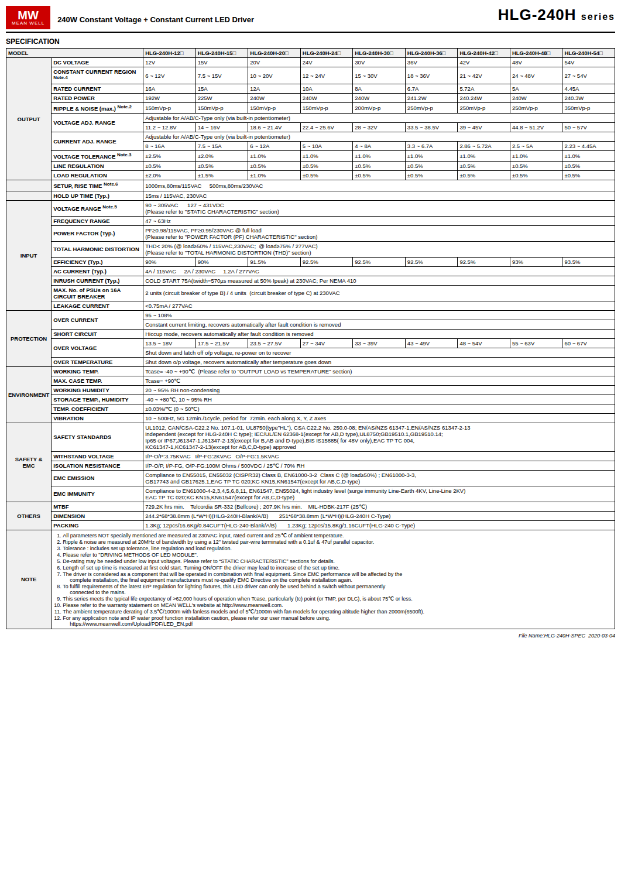MWMEAN WELL
240W Constant Voltage + Constant Current LED Driver
HLG-240H series
SPECIFICATION
| MODEL | HLG-240H-12□ | HLG-240H-15□ | HLG-240H-20□ | HLG-240H-24□ | HLG-240H-30□ | HLG-240H-36□ | HLG-240H-42□ | HLG-240H-48□ | HLG-240H-54□ |
| --- | --- | --- | --- | --- | --- | --- | --- | --- | --- |
| OUTPUT | DC VOLTAGE | 12V | 15V | 20V | 24V | 30V | 36V | 42V | 48V | 54V |
| CONSTANT CURRENT REGION Note.4 | 6 ~ 12V | 7.5 ~ 15V | 10 ~ 20V | 12 ~ 24V | 15 ~ 30V | 18 ~ 36V | 21 ~ 42V | 24 ~ 48V | 27 ~ 54V |
| RATED CURRENT | 16A | 15A | 12A | 10A | 8A | 6.7A | 5.72A | 5A | 4.45A |
| RATED POWER | 192W | 225W | 240W | 240W | 240W | 241.2W | 240.24W | 240W | 240.3W |
| RIPPLE & NOISE (max.) Note.2 | 150mVp-p | 150mVp-p | 150mVp-p | 150mVp-p | 200mVp-p | 250mVp-p | 250mVp-p | 250mVp-p | 350mVp-p |
| VOLTAGE ADJ. RANGE | Adjustable for A/AB/C-Type only (via built-in potentiometer) |
| 11.2 ~ 12.8V | 14 ~ 16V | 18.6 ~ 21.4V | 22.4 ~ 25.6V | 28 ~ 32V | 33.5 ~ 38.5V | 39 ~ 45V | 44.8 ~ 51.2V | 50 ~ 57V |
| CURRENT ADJ. RANGE | Adjustable for A/AB/C-Type only (via built-in potentiometer) |
| 8 ~ 16A | 7.5 ~ 15A | 6 ~ 12A | 5 ~ 10A | 4 ~ 8A | 3.3 ~ 6.7A | 2.86 ~ 5.72A | 2.5 ~ 5A | 2.23 ~ 4.45A |
| VOLTAGE TOLERANCE Note.3 | ±2.5% | ±2.0% | ±1.0% | ±1.0% | ±1.0% | ±1.0% | ±1.0% | ±1.0% | ±1.0% |
| LINE REGULATION | ±0.5% | ±0.5% | ±0.5% | ±0.5% | ±0.5% | ±0.5% | ±0.5% | ±0.5% | ±0.5% |
| LOAD REGULATION | ±2.0% | ±1.5% | ±1.0% | ±0.5% | ±0.5% | ±0.5% | ±0.5% | ±0.5% | ±0.5% |
| | SETUP, RISE TIME Note.6 | 1000ms,80ms/115VAC 500ms,80ms/230VAC |
| | HOLD UP TIME (Typ.) | 15ms / 115VAC, 230VAC |
| INPUT | VOLTAGE RANGE Note.5 | 90 ~ 305VAC 127 ~ 431VDC (Please refer to "STATIC CHARACTERISTIC" section) |
| FREQUENCY RANGE | 47 ~ 63Hz |
| POWER FACTOR (Typ.) | PF≥0.98/115VAC, PF≥0.95/230VAC @ full load (Please refer to "POWER FACTOR (PF) CHARACTERISTIC" section) |
| TOTAL HARMONIC DISTORTION | THD< 20% (@ load≥50% / 115VAC,230VAC; @ load≥75% / 277VAC) (Please refer to "TOTAL HARMONIC DISTORTION (THD)" section) |
| EFFICIENCY (Typ.) | 90% | 90% | 91.5% | 92.5% | 92.5% | 92.5% | 92.5% | 93% | 93.5% |
| AC CURRENT (Typ.) | 4A / 115VAC 2A / 230VAC 1.2A / 277VAC |
| INRUSH CURRENT (Typ.) | COLD START 75A(twidth=570µs measured at 50% Ipeak) at 230VAC; Per NEMA 410 |
| MAX. No. of PSUs on 16A CIRCUIT BREAKER | 2 units (circuit breaker of type B) / 4 units (circuit breaker of type C) at 230VAC |
| LEAKAGE CURRENT | <0.75mA / 277VAC |
| PROTECTION | OVER CURRENT | 95 ~ 108% |
| Constant current limiting, recovers automatically after fault condition is removed |
| SHORT CIRCUIT | Hiccup mode, recovers automatically after fault condition is removed |
| OVER VOLTAGE | 13.5 ~ 18V | 17.5 ~ 21.5V | 23.5 ~ 27.5V | 27 ~ 34V | 33 ~ 39V | 43 ~ 49V | 48 ~ 54V | 55 ~ 63V | 60 ~ 67V |
| Shut down and latch off o/p voltage, re-power on to recover |
| OVER TEMPERATURE | Shut down o/p voltage, recovers automatically after temperature goes down |
| ENVIRONMENT | WORKING TEMP. | Tcase= -40 ~ +90℃ (Please refer to "OUTPUT LOAD vs TEMPERATURE" section) |
| MAX. CASE TEMP. | Tcase= +90℃ |
| WORKING HUMIDITY | 20 ~ 95% RH non-condensing |
| STORAGE TEMP., HUMIDITY | -40 ~ +80℃, 10 ~ 95% RH |
| TEMP. COEFFICIENT | ±0.03%/℃ (0 ~ 50℃) |
| VIBRATION | 10 ~ 500Hz, 5G 12min./1cycle, period for 72min. each along X, Y, Z axes |
| SAFETY & EMC | SAFETY STANDARDS | UL1012, CAN/CSA-C22.2 No. 107.1-01, UL8750(type"HL"), CSA C22.2 No. 250.0-08; EN/AS/NZS 61347-1,EN/AS/NZS 61347-2-13 independent (except for HLG-240H C type); IEC/UL/EN 62368-1(except for AB,D type),UL8750;GB19510.1,GB19510.14; Ip65 or IP67;J61347-1,J61347-2-13(except for B,AB and D-type),BIS IS15885( for 48V only),EAC TP TC 004, KC61347-1,KC61347-2-13(except for AB,C,D-type) approved |
| WITHSTAND VOLTAGE | I/P-O/P:3.75KVAC I/P-FG:2KVAC O/P-FG:1.5KVAC |
| ISOLATION RESISTANCE | I/P-O/P, I/P-FG, O/P-FG:100M Ohms / 500VDC / 25℃ / 70% RH |
| EMC EMISSION | Compliance to EN55015, EN55032 (CISPR32) Class B, EN61000-3-2 Class C (@ load≥50%) ; EN61000-3-3, GB17743 and GB17625.1,EAC TP TC 020;KC KN15,KN61547(except for AB,C,D-type) |
| EMC IMMUNITY | Compliance to EN61000-4-2,3,4,5,6,8,11, EN61547, EN55024, light industry level (surge immunity Line-Earth 4KV, Line-Line 2KV) EAC TP TC 020;KC KN15,KN61547(except for AB,C,D-type) |
| OTHERS | MTBF | 729.2K hrs min. Telcordia SR-332 (Bellcore) ; 207.9K hrs min. MIL-HDBK-217F (25℃) |
| DIMENSION | 244.2*68*38.8mm (L*W*H)(HLG-240H-Blank/A/B) 251*68*38.8mm (L*W*H)(HLG-240H C-Type) |
| PACKING | 1.3Kg; 12pcs/16.6Kg/0.84CUFT(HLG-240-Blank/A/B) 1.23Kg; 12pcs/15.8Kg/1.16CUFT(HLG-240 C-Type) |
| NOTE | All parameters NOT specially mentioned are measured at 230VAC input, rated current and 25℃ of ambient temperature. Ripple & noise are measured at 20MHz of bandwidth by using a 12" twisted pair-wire terminated with a 0.1uf & 47uf parallel capacitor. Tolerance : includes set up tolerance, line regulation and load regulation. Please refer to "DRIVING METHODS OF LED MODULE". De-rating may be needed under low input voltages. Please refer to “STATIC CHARACTERISTIC” sections for details. Length of set up time is measured at first cold start. Turning ON/OFF the driver may lead to increase of the set up time. The driver is considered as a component that will be operated in combination with final equipment. Since EMC performance will be affected by the complete installation, the final equipment manufacturers must re-qualify EMC Directive on the complete installation again. To fulfill requirements of the latest ErP regulation for lighting fixtures, this LED driver can only be used behind a switch without permanently connected to the mains. This series meets the typical life expectancy of >62,000 hours of operation when Tcase, particularly (tc) point (or TMP, per DLC), is about 75℃ or less. Please refer to the warranty statement on MEAN WELL's website at http://www.meanwell.com. The ambient temperature derating of 3.5℃/1000m with fanless models and of 5℃/1000m with fan models for operating altitude higher than 2000m(6500ft). For any application note and IP water proof function installation caution, please refer our user manual before using. https://www.meanwell.com/Upload/PDF/LED_EN.pdf |
File Name:HLG-240H-SPEC 2020-03-04